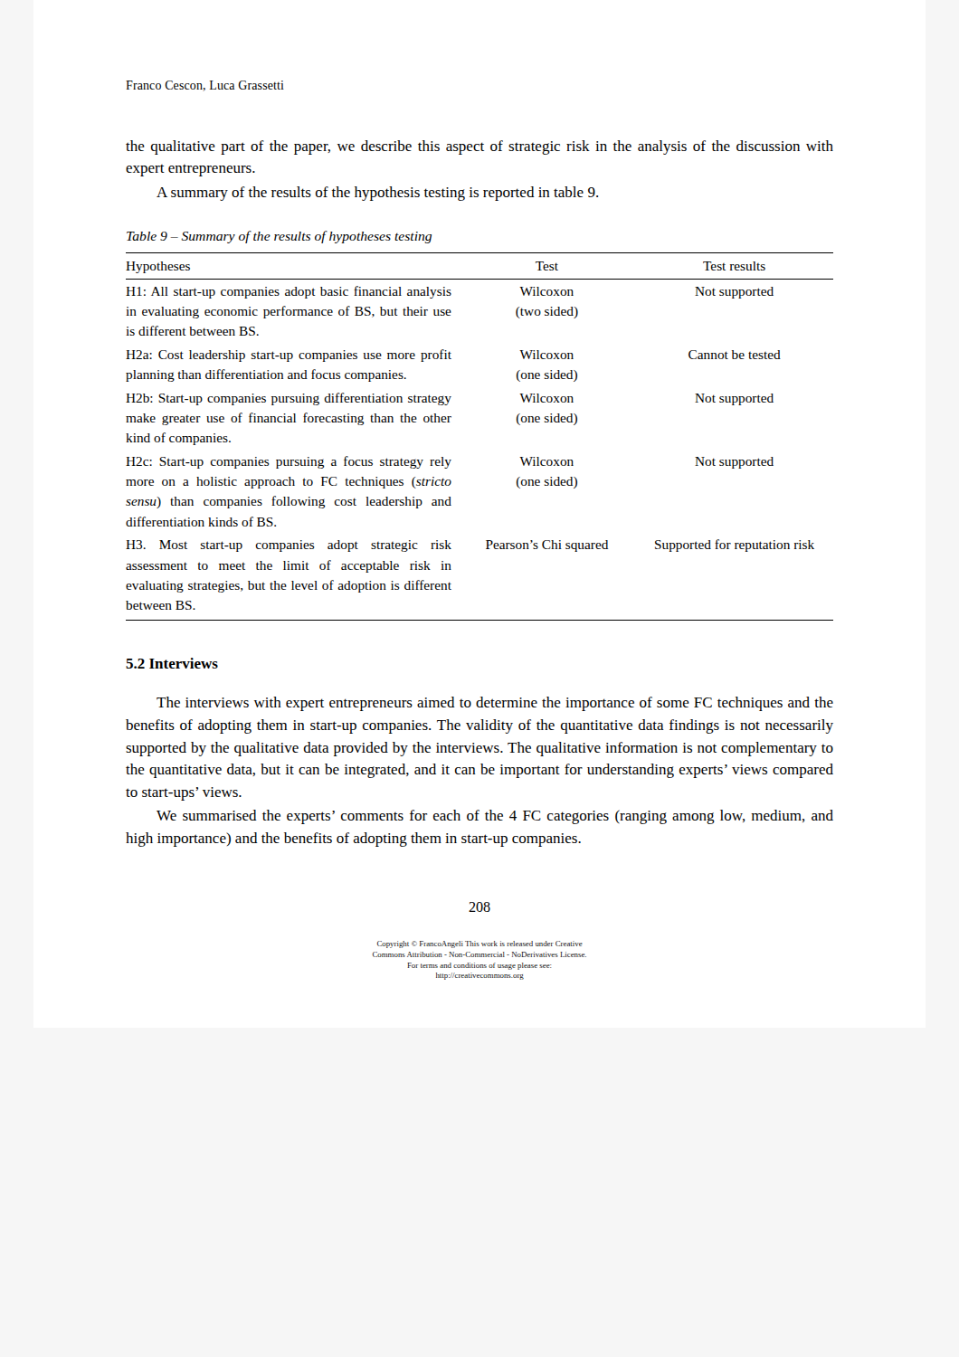Franco Cescon, Luca Grassetti
the qualitative part of the paper, we describe this aspect of strategic risk in the analysis of the discussion with expert entrepreneurs.
A summary of the results of the hypothesis testing is reported in table 9.
Table 9 – Summary of the results of hypotheses testing
| Hypotheses | Test | Test results |
| --- | --- | --- |
| H1: All start-up companies adopt basic financial analysis in evaluating economic performance of BS, but their use is different between BS. | Wilcoxon (two sided) | Not supported |
| H2a: Cost leadership start-up companies use more profit planning than differentiation and focus companies. | Wilcoxon (one sided) | Cannot be tested |
| H2b: Start-up companies pursuing differentiation strategy make greater use of financial forecasting than the other kind of companies. | Wilcoxon (one sided) | Not supported |
| H2c: Start-up companies pursuing a focus strategy rely more on a holistic approach to FC techniques ( stricto sensu ) than companies following cost leadership and differentiation kinds of BS. | Wilcoxon (one sided) | Not supported |
| H3. Most start-up companies adopt strategic risk assessment to meet the limit of acceptable risk in evaluating strategies, but the level of adoption is different between BS. | Pearson’s Chi squared | Supported for reputation risk |
5.2 Interviews
The interviews with expert entrepreneurs aimed to determine the importance of some FC techniques and the benefits of adopting them in start-up companies. The validity of the quantitative data findings is not necessarily supported by the qualitative data provided by the interviews. The qualitative information is not complementary to the quantitative data, but it can be integrated, and it can be important for understanding experts’ views compared to start-ups’ views.
We summarised the experts’ comments for each of the 4 FC categories (ranging among low, medium, and high importance) and the benefits of adopting them in start-up companies.
208
Copyright © FrancoAngeli This work is released under Creative
Commons Attribution - Non-Commercial - NoDerivatives License.
For terms and conditions of usage please see:
http://creativecommons.org